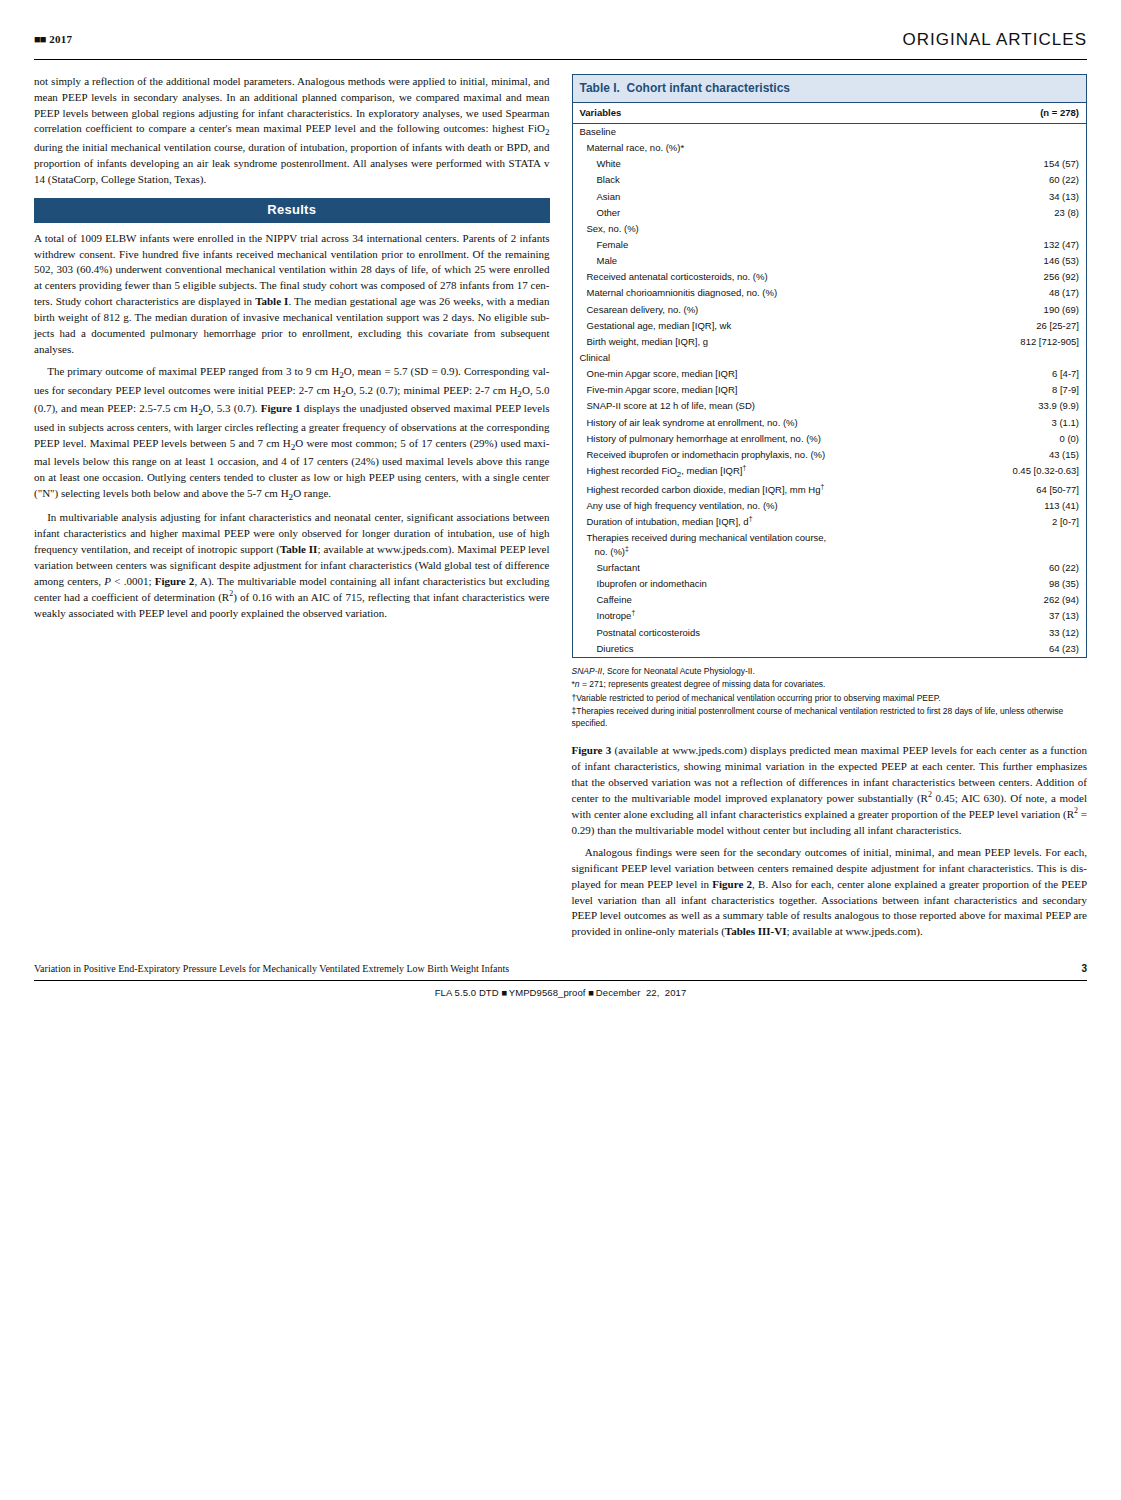■■2017
ORIGINAL ARTICLES
not simply a reflection of the additional model parameters. Analogous methods were applied to initial, minimal, and mean PEEP levels in secondary analyses. In an additional planned comparison, we compared maximal and mean PEEP levels between global regions adjusting for infant characteristics. In exploratory analyses, we used Spearman correlation coefficient to compare a center's mean maximal PEEP level and the following outcomes: highest FiO2 during the initial mechanical ventilation course, duration of intubation, proportion of infants with death or BPD, and proportion of infants developing an air leak syndrome postenrollment. All analyses were performed with STATA v 14 (StataCorp, College Station, Texas).
Results
A total of 1009 ELBW infants were enrolled in the NIPPV trial across 34 international centers. Parents of 2 infants withdrew consent. Five hundred five infants received mechanical ventilation prior to enrollment. Of the remaining 502, 303 (60.4%) underwent conventional mechanical ventilation within 28 days of life, of which 25 were enrolled at centers providing fewer than 5 eligible subjects. The final study cohort was composed of 278 infants from 17 centers. Study cohort characteristics are displayed in Table I. The median gestational age was 26 weeks, with a median birth weight of 812 g. The median duration of invasive mechanical ventilation support was 2 days. No eligible subjects had a documented pulmonary hemorrhage prior to enrollment, excluding this covariate from subsequent analyses.
The primary outcome of maximal PEEP ranged from 3 to 9 cm H2O, mean = 5.7 (SD = 0.9). Corresponding values for secondary PEEP level outcomes were initial PEEP: 2-7 cm H2O, 5.2 (0.7); minimal PEEP: 2-7 cm H2O, 5.0 (0.7), and mean PEEP: 2.5-7.5 cm H2O, 5.3 (0.7). Figure 1 displays the unadjusted observed maximal PEEP levels used in subjects across centers, with larger circles reflecting a greater frequency of observations at the corresponding PEEP level. Maximal PEEP levels between 5 and 7 cm H2O were most common; 5 of 17 centers (29%) used maximal levels below this range on at least 1 occasion, and 4 of 17 centers (24%) used maximal levels above this range on at least one occasion. Outlying centers tended to cluster as low or high PEEP using centers, with a single center ("N") selecting levels both below and above the 5-7 cm H2O range.
In multivariable analysis adjusting for infant characteristics and neonatal center, significant associations between infant characteristics and higher maximal PEEP were only observed for longer duration of intubation, use of high frequency ventilation, and receipt of inotropic support (Table II; available at www.jpeds.com). Maximal PEEP level variation between centers was significant despite adjustment for infant characteristics (Wald global test of difference among centers, P < .0001; Figure 2, A). The multivariable model containing all infant characteristics but excluding center had a coefficient of determination (R2) of 0.16 with an AIC of 715, reflecting that infant characteristics were weakly associated with PEEP level and poorly explained the observed variation.
Table I. Cohort infant characteristics
| Variables | (n = 278) |
| --- | --- |
| Baseline | |
| Maternal race, no. (%)* | |
| White | 154 (57) |
| Black | 60 (22) |
| Asian | 34 (13) |
| Other | 23 (8) |
| Sex, no. (%) | |
| Female | 132 (47) |
| Male | 146 (53) |
| Received antenatal corticosteroids, no. (%) | 256 (92) |
| Maternal chorioamnionitis diagnosed, no. (%) | 48 (17) |
| Cesarean delivery, no. (%) | 190 (69) |
| Gestational age, median [IQR], wk | 26 [25-27] |
| Birth weight, median [IQR], g | 812 [712-905] |
| Clinical | |
| One-min Apgar score, median [IQR] | 6 [4-7] |
| Five-min Apgar score, median [IQR] | 8 [7-9] |
| SNAP-II score at 12 h of life, mean (SD) | 33.9 (9.9) |
| History of air leak syndrome at enrollment, no. (%) | 3 (1.1) |
| History of pulmonary hemorrhage at enrollment, no. (%) | 0 (0) |
| Received ibuprofen or indomethacin prophylaxis, no. (%) | 43 (15) |
| Highest recorded FiO 2 , median [IQR] † | 0.45 [0.32-0.63] |
| Highest recorded carbon dioxide, median [IQR], mm Hg † | 64 [50-77] |
| Any use of high frequency ventilation, no. (%) | 113 (41) |
| Duration of intubation, median [IQR], d † | 2 [0-7] |
| Therapies received during mechanical ventilation course, no. (%) ‡ | |
| Surfactant | 60 (22) |
| Ibuprofen or indomethacin | 98 (35) |
| Caffeine | 262 (94) |
| Inotrope † | 37 (13) |
| Postnatal corticosteroids | 33 (12) |
| Diuretics | 64 (23) |
SNAP-II, Score for Neonatal Acute Physiology-II.
*n = 271; represents greatest degree of missing data for covariates.
†Variable restricted to period of mechanical ventilation occurring prior to observing maximal PEEP.
‡Therapies received during initial postenrollment course of mechanical ventilation restricted to first 28 days of life, unless otherwise specified.
Figure 3 (available at www.jpeds.com) displays predicted mean maximal PEEP levels for each center as a function of infant characteristics, showing minimal variation in the expected PEEP at each center. This further emphasizes that the observed variation was not a reflection of differences in infant characteristics between centers. Addition of center to the multivariable model improved explanatory power substantially (R2 0.45; AIC 630). Of note, a model with center alone excluding all infant characteristics explained a greater proportion of the PEEP level variation (R2 = 0.29) than the multivariable model without center but including all infant characteristics.
Analogous findings were seen for the secondary outcomes of initial, minimal, and mean PEEP levels. For each, significant PEEP level variation between centers remained despite adjustment for infant characteristics. This is displayed for mean PEEP level in Figure 2, B. Also for each, center alone explained a greater proportion of the PEEP level variation than all infant characteristics together. Associations between infant characteristics and secondary PEEP level outcomes as well as a summary table of results analogous to those reported above for maximal PEEP are provided in online-only materials (Tables III-VI; available at www.jpeds.com).
Variation in Positive End-Expiratory Pressure Levels for Mechanically Ventilated Extremely Low Birth Weight Infants
3
FLA 5.5.0 DTD ■ YMPD9568_proof ■ December 22, 2017